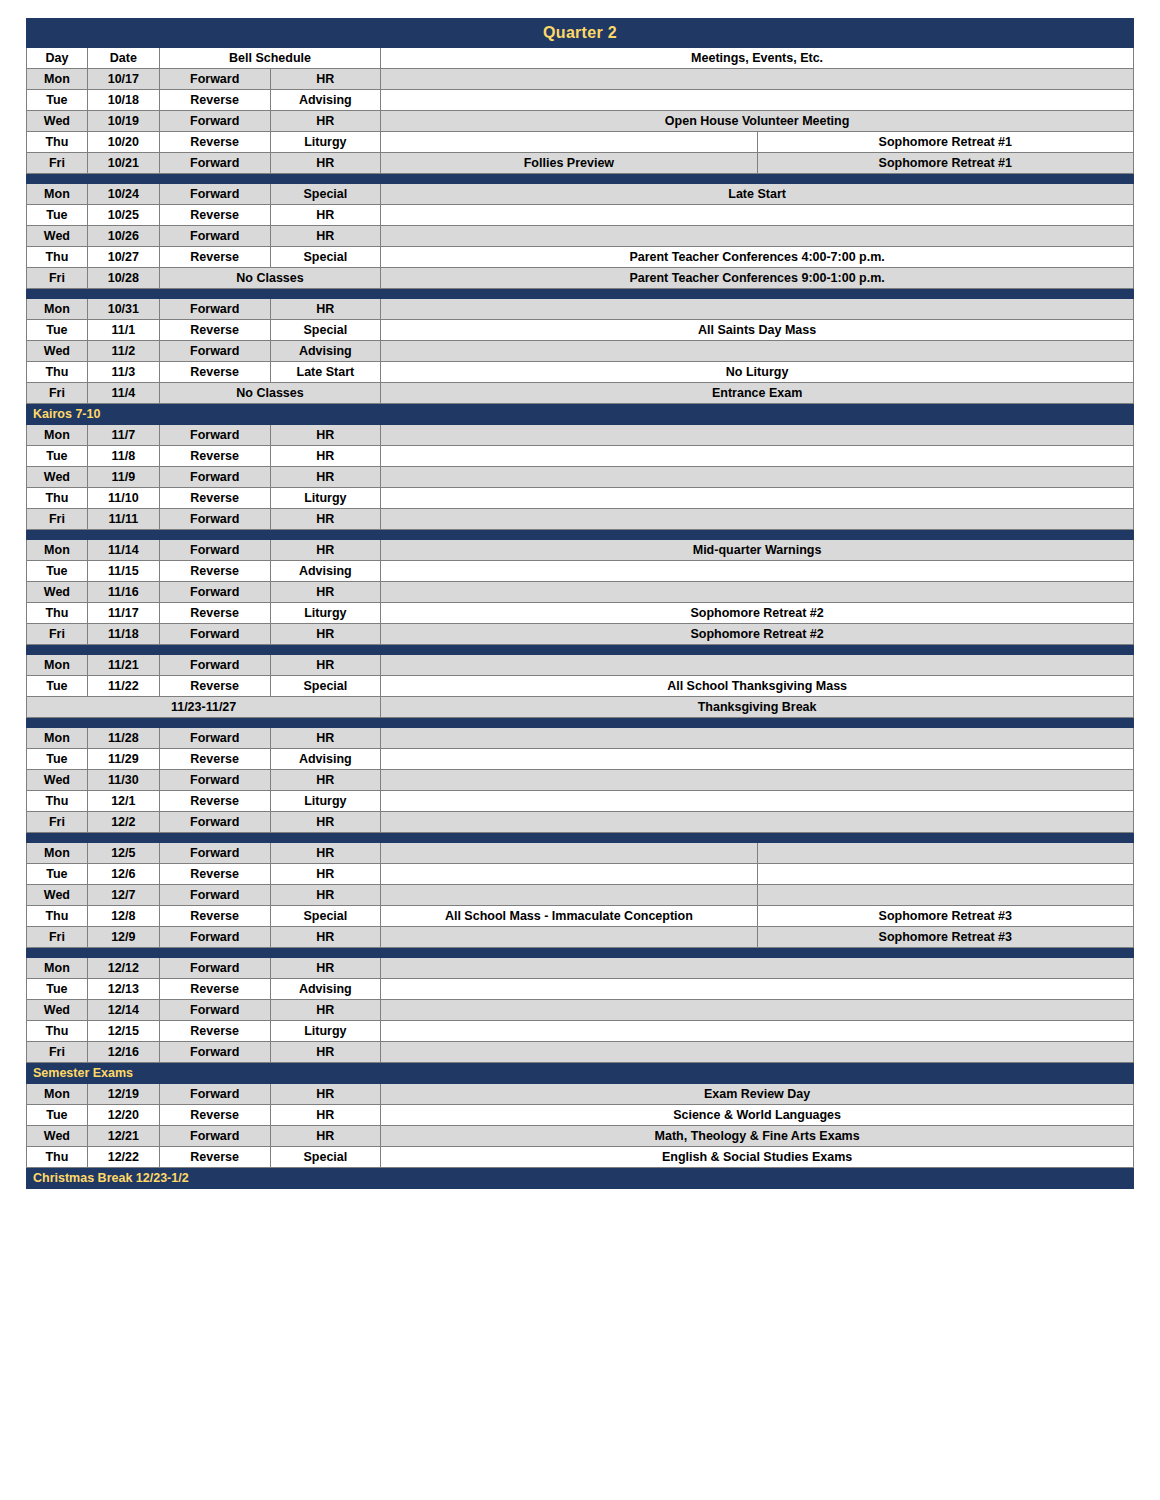| Quarter 2 |
| Day | Date | Bell Schedule | Meetings, Events, Etc. |
| Mon | 10/17 | Forward | HR | |
| Tue | 10/18 | Reverse | Advising | |
| Wed | 10/19 | Forward | HR | Open House Volunteer Meeting |
| Thu | 10/20 | Reverse | Liturgy | | Sophomore Retreat #1 |
| Fri | 10/21 | Forward | HR | Follies Preview | Sophomore Retreat #1 |
| Mon | 10/24 | Forward | Special | Late Start |
| Tue | 10/25 | Reverse | HR | |
| Wed | 10/26 | Forward | HR | |
| Thu | 10/27 | Reverse | Special | Parent Teacher Conferences 4:00-7:00 p.m. |
| Fri | 10/28 | No Classes | Parent Teacher Conferences 9:00-1:00 p.m. |
| Mon | 10/31 | Forward | HR | |
| Tue | 11/1 | Reverse | Special | All Saints Day Mass |
| Wed | 11/2 | Forward | Advising | |
| Thu | 11/3 | Reverse | Late Start | No Liturgy |
| Fri | 11/4 | No Classes | Entrance Exam |
| Kairos 7-10 |
| Mon | 11/7 | Forward | HR | |
| Tue | 11/8 | Reverse | HR | |
| Wed | 11/9 | Forward | HR | |
| Thu | 11/10 | Reverse | Liturgy | |
| Fri | 11/11 | Forward | HR | |
| Mon | 11/14 | Forward | HR | Mid-quarter Warnings |
| Tue | 11/15 | Reverse | Advising | |
| Wed | 11/16 | Forward | HR | |
| Thu | 11/17 | Reverse | Liturgy | Sophomore Retreat #2 |
| Fri | 11/18 | Forward | HR | Sophomore Retreat #2 |
| Mon | 11/21 | Forward | HR | |
| Tue | 11/22 | Reverse | Special | All School Thanksgiving Mass |
| 11/23-11/27 | Thanksgiving Break |
| Mon | 11/28 | Forward | HR | |
| Tue | 11/29 | Reverse | Advising | |
| Wed | 11/30 | Forward | HR | |
| Thu | 12/1 | Reverse | Liturgy | |
| Fri | 12/2 | Forward | HR | |
| Mon | 12/5 | Forward | HR | | |
| Tue | 12/6 | Reverse | HR | | |
| Wed | 12/7 | Forward | HR | | |
| Thu | 12/8 | Reverse | Special | All School Mass - Immaculate Conception | Sophomore Retreat #3 |
| Fri | 12/9 | Forward | HR | | Sophomore Retreat #3 |
| Mon | 12/12 | Forward | HR | |
| Tue | 12/13 | Reverse | Advising | |
| Wed | 12/14 | Forward | HR | |
| Thu | 12/15 | Reverse | Liturgy | |
| Fri | 12/16 | Forward | HR | |
| Semester Exams |
| Mon | 12/19 | Forward | HR | Exam Review Day |
| Tue | 12/20 | Reverse | HR | Science & World Languages |
| Wed | 12/21 | Forward | HR | Math, Theology & Fine Arts Exams |
| Thu | 12/22 | Reverse | Special | English & Social Studies Exams |
| Christmas Break 12/23-1/2 |